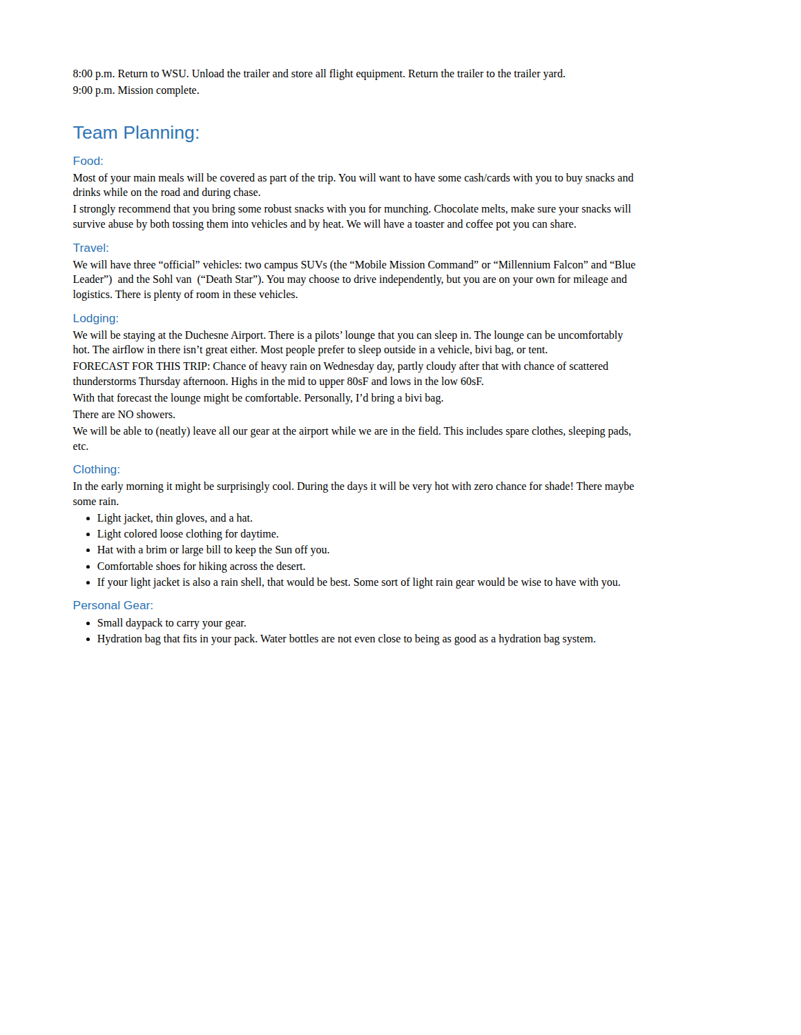8:00 p.m. Return to WSU. Unload the trailer and store all flight equipment. Return the trailer to the trailer yard.
9:00 p.m. Mission complete.
Team Planning:
Food:
Most of your main meals will be covered as part of the trip. You will want to have some cash/cards with you to buy snacks and drinks while on the road and during chase.
I strongly recommend that you bring some robust snacks with you for munching. Chocolate melts, make sure your snacks will survive abuse by both tossing them into vehicles and by heat. We will have a toaster and coffee pot you can share.
Travel:
We will have three “official” vehicles: two campus SUVs (the “Mobile Mission Command” or “Millennium Falcon” and “Blue Leader”) and the Sohl van (“Death Star”). You may choose to drive independently, but you are on your own for mileage and logistics. There is plenty of room in these vehicles.
Lodging:
We will be staying at the Duchesne Airport. There is a pilots’ lounge that you can sleep in. The lounge can be uncomfortably hot. The airflow in there isn’t great either. Most people prefer to sleep outside in a vehicle, bivi bag, or tent.
FORECAST FOR THIS TRIP: Chance of heavy rain on Wednesday day, partly cloudy after that with chance of scattered thunderstorms Thursday afternoon. Highs in the mid to upper 80sF and lows in the low 60sF.
With that forecast the lounge might be comfortable. Personally, I’d bring a bivi bag.
There are NO showers.
We will be able to (neatly) leave all our gear at the airport while we are in the field. This includes spare clothes, sleeping pads, etc.
Clothing:
In the early morning it might be surprisingly cool. During the days it will be very hot with zero chance for shade! There maybe some rain.
Light jacket, thin gloves, and a hat.
Light colored loose clothing for daytime.
Hat with a brim or large bill to keep the Sun off you.
Comfortable shoes for hiking across the desert.
If your light jacket is also a rain shell, that would be best. Some sort of light rain gear would be wise to have with you.
Personal Gear:
Small daypack to carry your gear.
Hydration bag that fits in your pack. Water bottles are not even close to being as good as a hydration bag system.